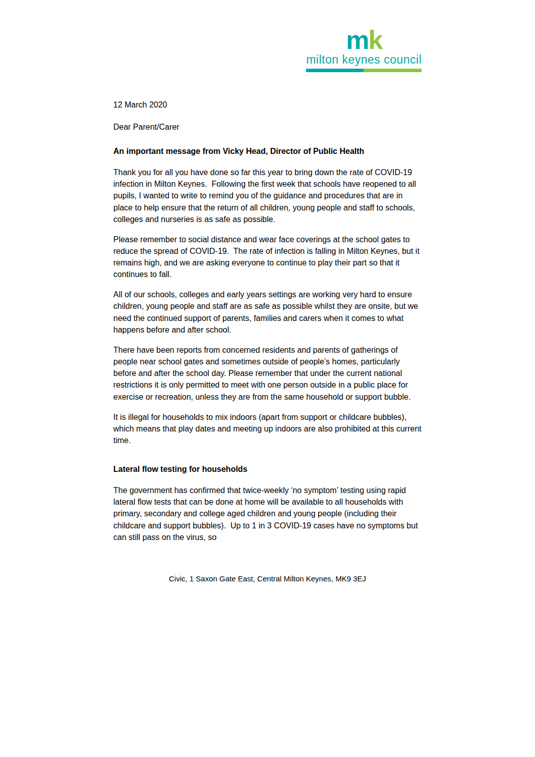mk
milton keynes council
12 March 2020
Dear Parent/Carer
An important message from Vicky Head, Director of Public Health
Thank you for all you have done so far this year to bring down the rate of COVID-19 infection in Milton Keynes. Following the first week that schools have reopened to all pupils, I wanted to write to remind you of the guidance and procedures that are in place to help ensure that the return of all children, young people and staff to schools, colleges and nurseries is as safe as possible.
Please remember to social distance and wear face coverings at the school gates to reduce the spread of COVID-19. The rate of infection is falling in Milton Keynes, but it remains high, and we are asking everyone to continue to play their part so that it continues to fall.
All of our schools, colleges and early years settings are working very hard to ensure children, young people and staff are as safe as possible whilst they are onsite, but we need the continued support of parents, families and carers when it comes to what happens before and after school.
There have been reports from concerned residents and parents of gatherings of people near school gates and sometimes outside of people’s homes, particularly before and after the school day. Please remember that under the current national restrictions it is only permitted to meet with one person outside in a public place for exercise or recreation, unless they are from the same household or support bubble.
It is illegal for households to mix indoors (apart from support or childcare bubbles), which means that play dates and meeting up indoors are also prohibited at this current time.
Lateral flow testing for households
The government has confirmed that twice-weekly ‘no symptom’ testing using rapid lateral flow tests that can be done at home will be available to all households with primary, secondary and college aged children and young people (including their childcare and support bubbles). Up to 1 in 3 COVID-19 cases have no symptoms but can still pass on the virus, so
Civic, 1 Saxon Gate East, Central Milton Keynes, MK9 3EJ